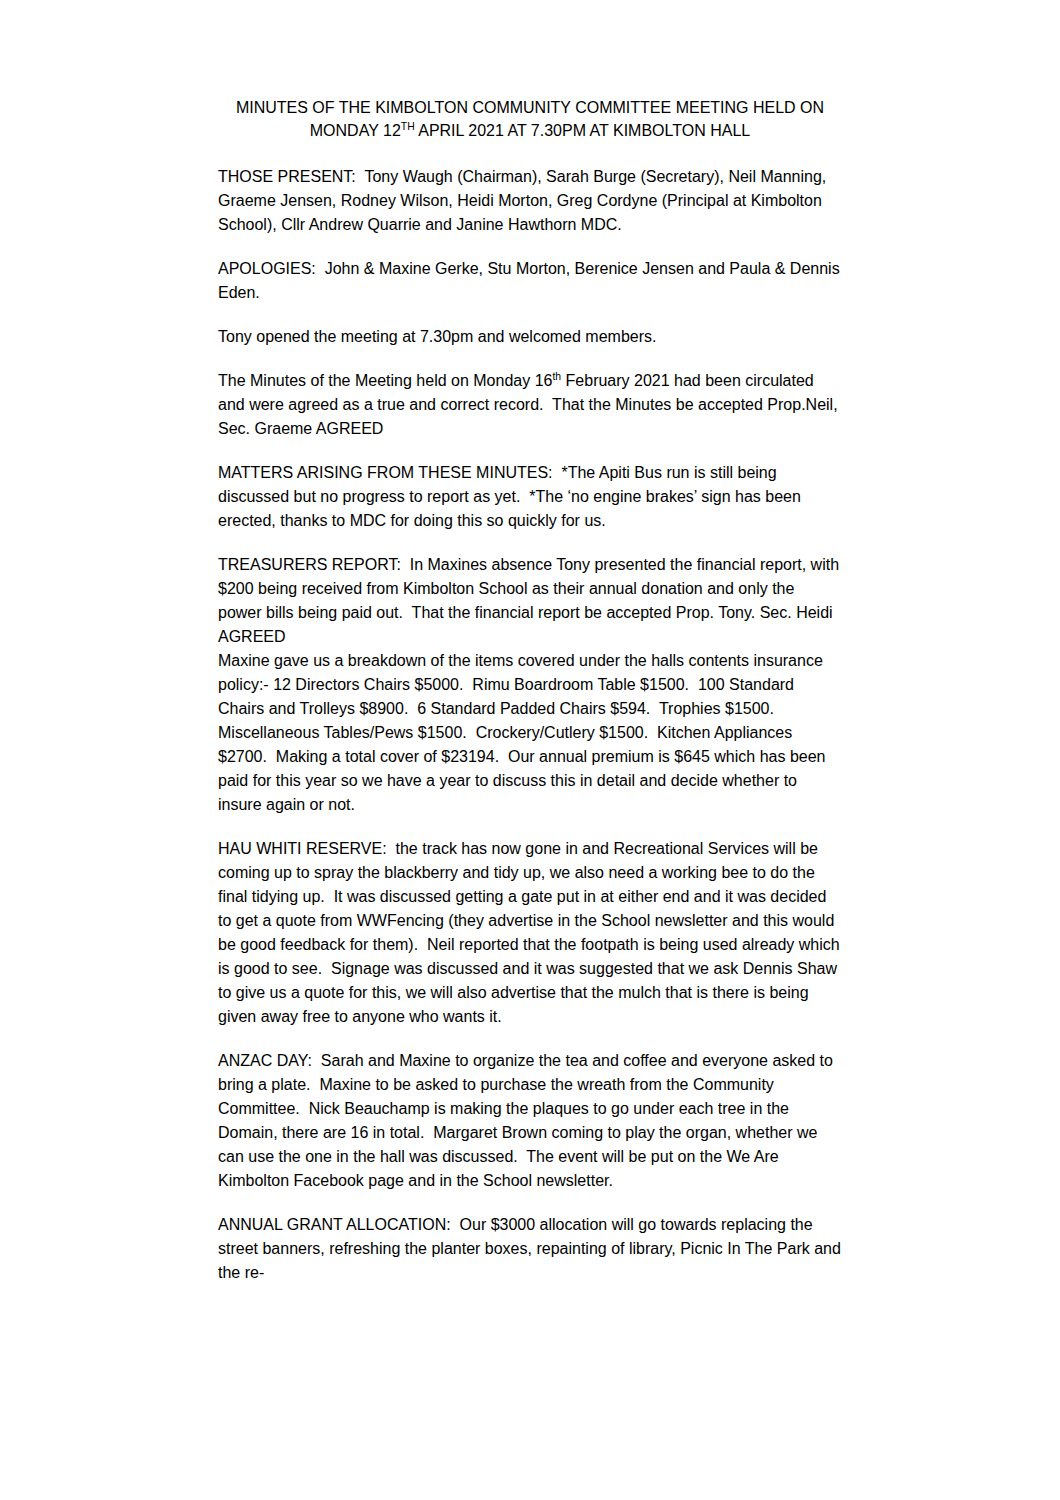MINUTES OF THE KIMBOLTON COMMUNITY COMMITTEE MEETING HELD ON MONDAY 12TH APRIL 2021 AT 7.30PM AT KIMBOLTON HALL
THOSE PRESENT: Tony Waugh (Chairman), Sarah Burge (Secretary), Neil Manning, Graeme Jensen, Rodney Wilson, Heidi Morton, Greg Cordyne (Principal at Kimbolton School), Cllr Andrew Quarrie and Janine Hawthorn MDC.
APOLOGIES: John & Maxine Gerke, Stu Morton, Berenice Jensen and Paula & Dennis Eden.
Tony opened the meeting at 7.30pm and welcomed members.
The Minutes of the Meeting held on Monday 16th February 2021 had been circulated and were agreed as a true and correct record. That the Minutes be accepted Prop.Neil, Sec. Graeme AGREED
MATTERS ARISING FROM THESE MINUTES: *The Apiti Bus run is still being discussed but no progress to report as yet. *The ‘no engine brakes’ sign has been erected, thanks to MDC for doing this so quickly for us.
TREASURERS REPORT: In Maxines absence Tony presented the financial report, with $200 being received from Kimbolton School as their annual donation and only the power bills being paid out. That the financial report be accepted Prop. Tony. Sec. Heidi AGREED
Maxine gave us a breakdown of the items covered under the halls contents insurance policy:- 12 Directors Chairs $5000. Rimu Boardroom Table $1500. 100 Standard Chairs and Trolleys $8900. 6 Standard Padded Chairs $594. Trophies $1500. Miscellaneous Tables/Pews $1500. Crockery/Cutlery $1500. Kitchen Appliances $2700. Making a total cover of $23194. Our annual premium is $645 which has been paid for this year so we have a year to discuss this in detail and decide whether to insure again or not.
HAU WHITI RESERVE: the track has now gone in and Recreational Services will be coming up to spray the blackberry and tidy up, we also need a working bee to do the final tidying up. It was discussed getting a gate put in at either end and it was decided to get a quote from WWFencing (they advertise in the School newsletter and this would be good feedback for them). Neil reported that the footpath is being used already which is good to see. Signage was discussed and it was suggested that we ask Dennis Shaw to give us a quote for this, we will also advertise that the mulch that is there is being given away free to anyone who wants it.
ANZAC DAY: Sarah and Maxine to organize the tea and coffee and everyone asked to bring a plate. Maxine to be asked to purchase the wreath from the Community Committee. Nick Beauchamp is making the plaques to go under each tree in the Domain, there are 16 in total. Margaret Brown coming to play the organ, whether we can use the one in the hall was discussed. The event will be put on the We Are Kimbolton Facebook page and in the School newsletter.
ANNUAL GRANT ALLOCATION: Our $3000 allocation will go towards replacing the street banners, refreshing the planter boxes, repainting of library, Picnic In The Park and the re-